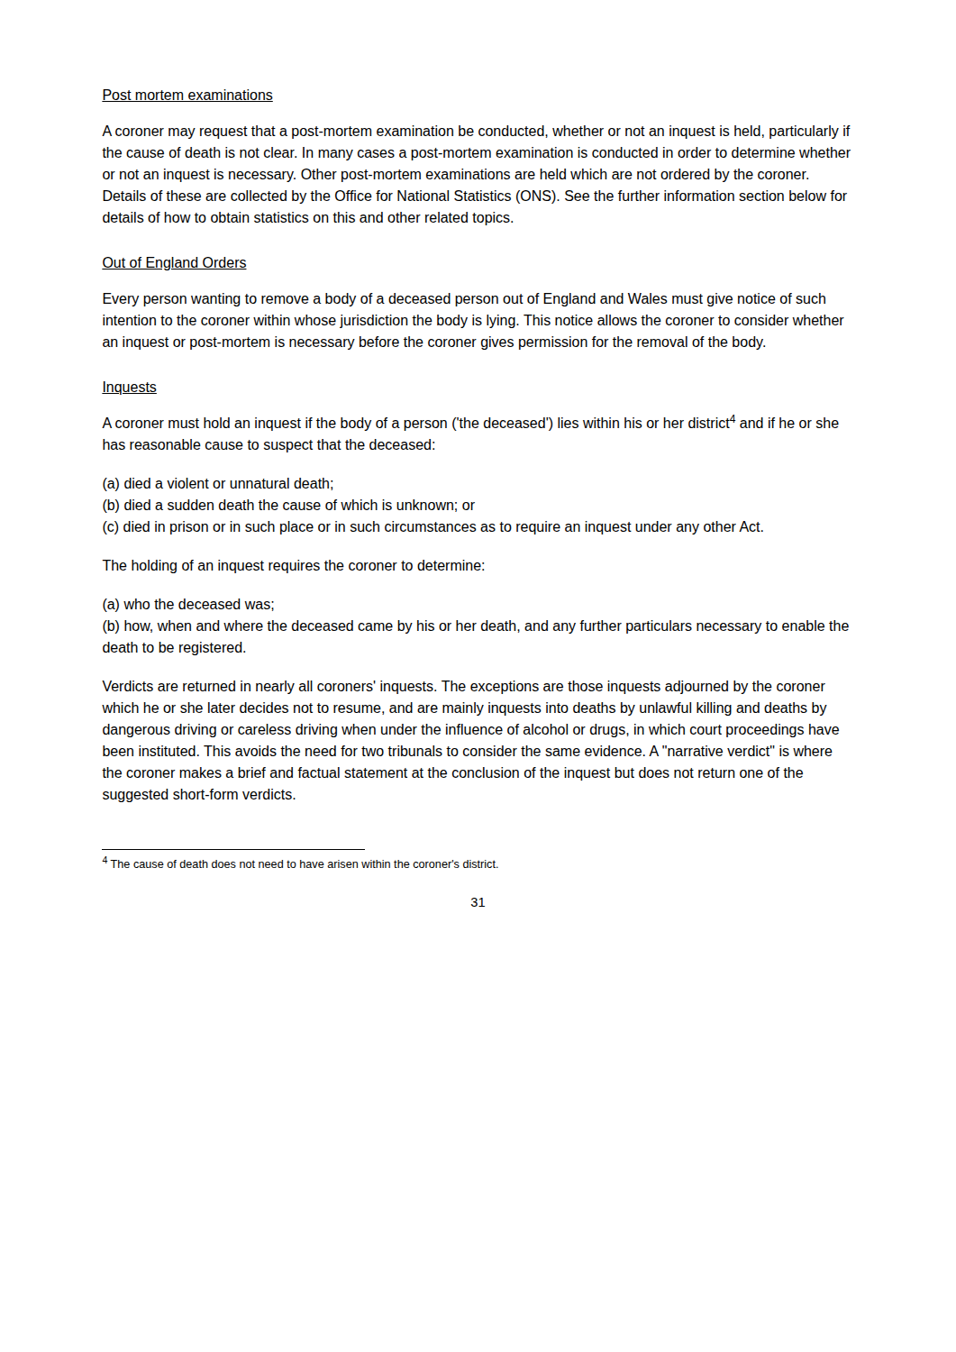Post mortem examinations
A coroner may request that a post-mortem examination be conducted, whether or not an inquest is held, particularly if the cause of death is not clear. In many cases a post-mortem examination is conducted in order to determine whether or not an inquest is necessary. Other post-mortem examinations are held which are not ordered by the coroner. Details of these are collected by the Office for National Statistics (ONS). See the further information section below for details of how to obtain statistics on this and other related topics.
Out of England Orders
Every person wanting to remove a body of a deceased person out of England and Wales must give notice of such intention to the coroner within whose jurisdiction the body is lying. This notice allows the coroner to consider whether an inquest or post-mortem is necessary before the coroner gives permission for the removal of the body.
Inquests
A coroner must hold an inquest if the body of a person ('the deceased') lies within his or her district4 and if he or she has reasonable cause to suspect that the deceased:
(a) died a violent or unnatural death;
(b) died a sudden death the cause of which is unknown; or
(c) died in prison or in such place or in such circumstances as to require an inquest under any other Act.
The holding of an inquest requires the coroner to determine:
(a) who the deceased was;
(b) how, when and where the deceased came by his or her death, and any further particulars necessary to enable the death to be registered.
Verdicts are returned in nearly all coroners' inquests. The exceptions are those inquests adjourned by the coroner which he or she later decides not to resume, and are mainly inquests into deaths by unlawful killing and deaths by dangerous driving or careless driving when under the influence of alcohol or drugs, in which court proceedings have been instituted. This avoids the need for two tribunals to consider the same evidence. A "narrative verdict" is where the coroner makes a brief and factual statement at the conclusion of the inquest but does not return one of the suggested short-form verdicts.
4 The cause of death does not need to have arisen within the coroner's district.
31